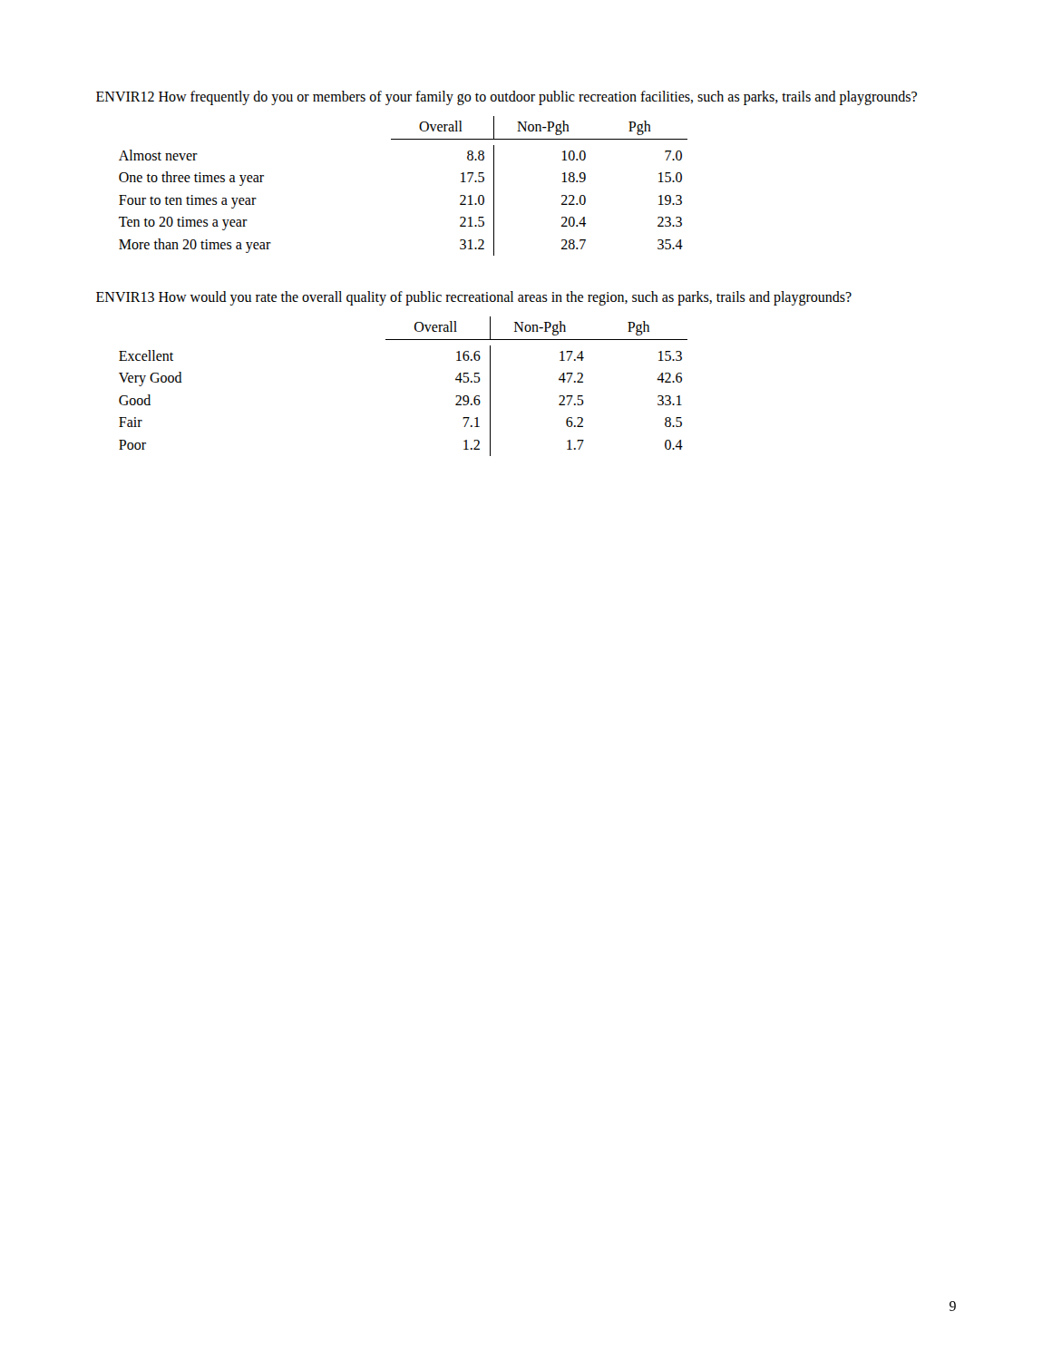ENVIR12 How frequently do you or members of your family go to outdoor public recreation facilities, such as parks, trails and playgrounds?
| | Overall | Non-Pgh | Pgh |
| --- | --- | --- | --- |
| Almost never | 8.8 | 10.0 | 7.0 |
| One to three times a year | 17.5 | 18.9 | 15.0 |
| Four to ten times a year | 21.0 | 22.0 | 19.3 |
| Ten to 20 times a year | 21.5 | 20.4 | 23.3 |
| More than 20 times a year | 31.2 | 28.7 | 35.4 |
ENVIR13 How would you rate the overall quality of public recreational areas in the region, such as parks, trails and playgrounds?
| | Overall | Non-Pgh | Pgh |
| --- | --- | --- | --- |
| Excellent | 16.6 | 17.4 | 15.3 |
| Very Good | 45.5 | 47.2 | 42.6 |
| Good | 29.6 | 27.5 | 33.1 |
| Fair | 7.1 | 6.2 | 8.5 |
| Poor | 1.2 | 1.7 | 0.4 |
9